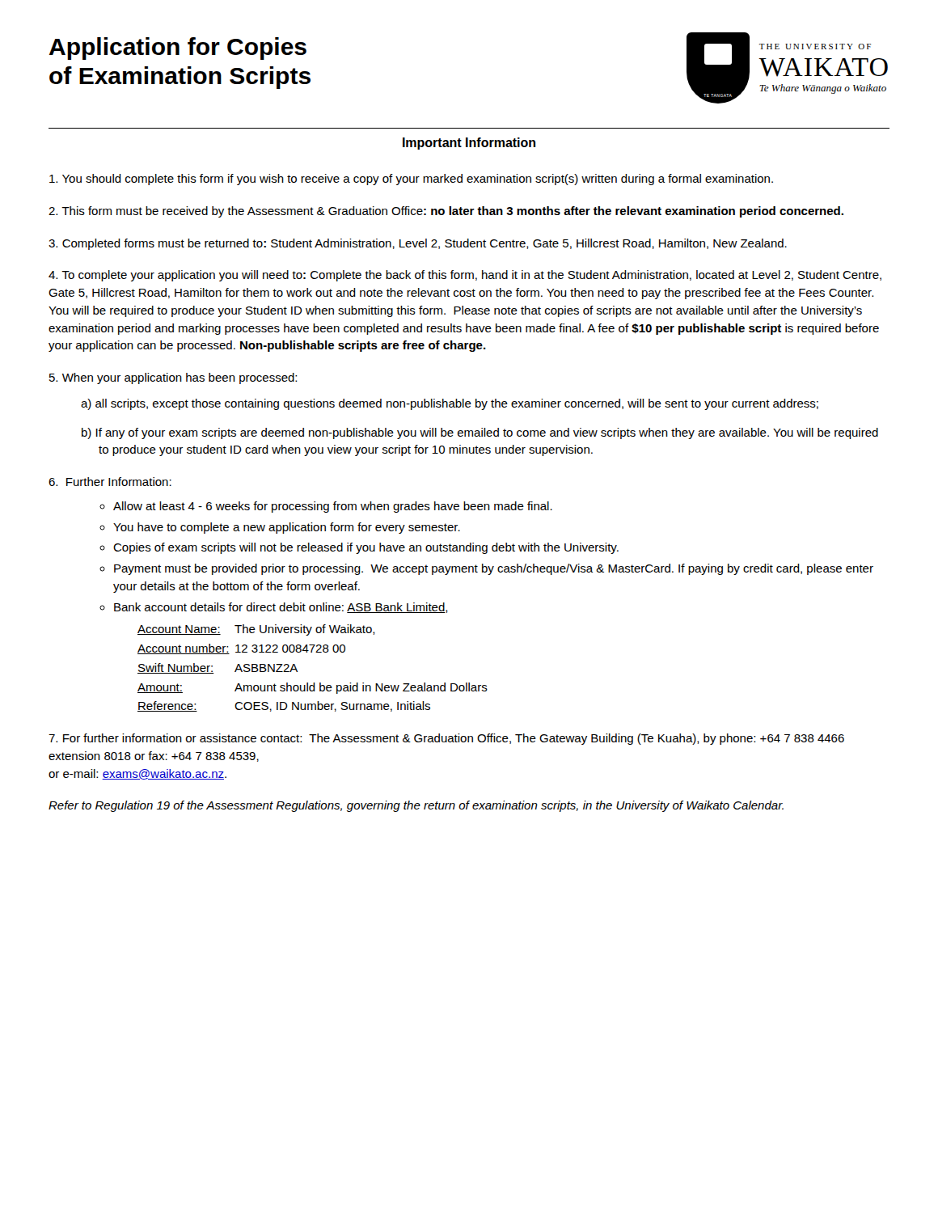Application for Copies
of Examination Scripts
THE UNIVERSITY OF
WAIKATO
Te Whare Wānanga o Waikato
Important Information
1. You should complete this form if you wish to receive a copy of your marked examination script(s) written during a formal examination.
2. This form must be received by the Assessment & Graduation Office: no later than 3 months after the relevant examination period concerned.
3. Completed forms must be returned to: Student Administration, Level 2, Student Centre, Gate 5, Hillcrest Road, Hamilton, New Zealand.
4. To complete your application you will need to: Complete the back of this form, hand it in at the Student Administration, located at Level 2, Student Centre, Gate 5, Hillcrest Road, Hamilton for them to work out and note the relevant cost on the form. You then need to pay the prescribed fee at the Fees Counter. You will be required to produce your Student ID when submitting this form. Please note that copies of scripts are not available until after the University’s examination period and marking processes have been completed and results have been made final. A fee of $10 per publishable script is required before your application can be processed. Non-publishable scripts are free of charge.
5. When your application has been processed:
a) all scripts, except those containing questions deemed non-publishable by the examiner concerned, will be sent to your current address;
b) If any of your exam scripts are deemed non-publishable you will be emailed to come and view scripts when they are available. You will be required to produce your student ID card when you view your script for 10 minutes under supervision.
6. Further Information:
Allow at least 4 - 6 weeks for processing from when grades have been made final.
You have to complete a new application form for every semester.
Copies of exam scripts will not be released if you have an outstanding debt with the University.
Payment must be provided prior to processing. We accept payment by cash/cheque/Visa & MasterCard. If paying by credit card, please enter your details at the bottom of the form overleaf.
Bank account details for direct debit online: ASB Bank Limited,
Account Name: The University of Waikato,
Account number: 12 3122 0084728 00
Swift Number: ASBBNZ2A
Amount: Amount should be paid in New Zealand Dollars
Reference: COES, ID Number, Surname, Initials
7. For further information or assistance contact: The Assessment & Graduation Office, The Gateway Building (Te Kuaha), by phone: +64 7 838 4466 extension 8018 or fax: +64 7 838 4539,
or e-mail: exams@waikato.ac.nz.
Refer to Regulation 19 of the Assessment Regulations, governing the return of examination scripts, in the University of Waikato Calendar.